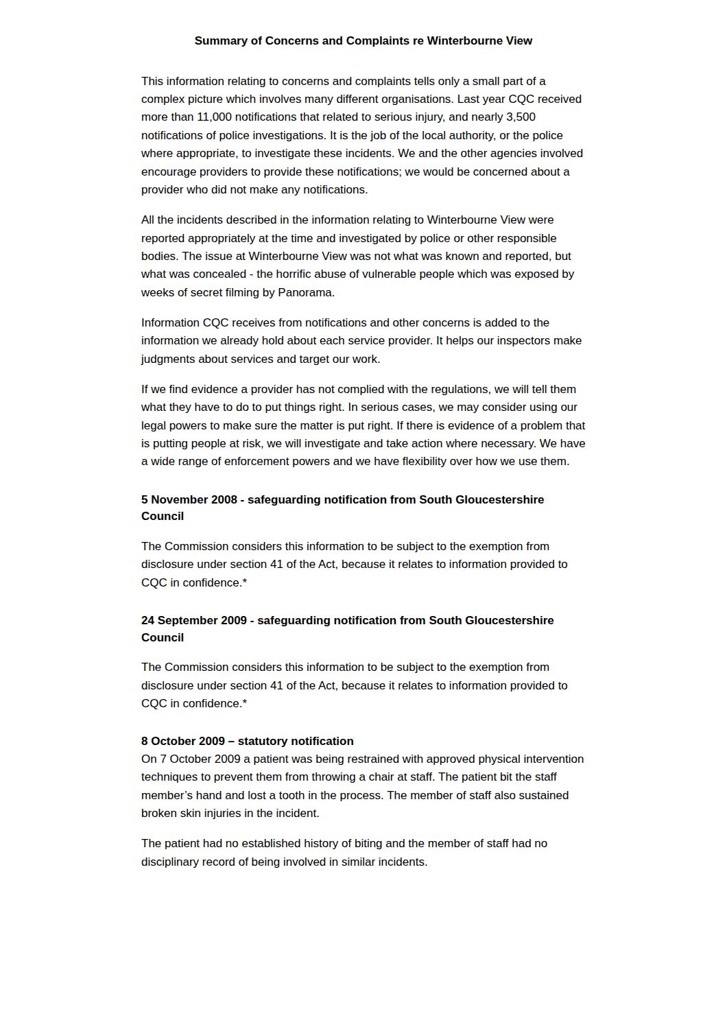Summary of Concerns and Complaints re Winterbourne View
This information relating to concerns and complaints tells only a small part of a complex picture which involves many different organisations. Last year CQC received more than 11,000 notifications that related to serious injury, and nearly 3,500 notifications of police investigations. It is the job of the local authority, or the police where appropriate, to investigate these incidents. We and the other agencies involved encourage providers to provide these notifications; we would be concerned about a provider who did not make any notifications.
All the incidents described in the information relating to Winterbourne View were reported appropriately at the time and investigated by police or other responsible bodies. The issue at Winterbourne View was not what was known and reported, but what was concealed - the horrific abuse of vulnerable people which was exposed by weeks of secret filming by Panorama.
Information CQC receives from notifications and other concerns is added to the information we already hold about each service provider. It helps our inspectors make judgments about services and target our work.
If we find evidence a provider has not complied with the regulations, we will tell them what they have to do to put things right. In serious cases, we may consider using our legal powers to make sure the matter is put right. If there is evidence of a problem that is putting people at risk, we will investigate and take action where necessary. We have a wide range of enforcement powers and we have flexibility over how we use them.
5 November 2008 - safeguarding notification from South Gloucestershire Council
The Commission considers this information to be subject to the exemption from disclosure under section 41 of the Act, because it relates to information provided to CQC in confidence.*
24 September 2009 - safeguarding notification from South Gloucestershire Council
The Commission considers this information to be subject to the exemption from disclosure under section 41 of the Act, because it relates to information provided to CQC in confidence.*
8 October 2009 – statutory notification
On 7 October 2009 a patient was being restrained with approved physical intervention techniques to prevent them from throwing a chair at staff. The patient bit the staff member’s hand and lost a tooth in the process. The member of staff also sustained broken skin injuries in the incident.
The patient had no established history of biting and the member of staff had no disciplinary record of being involved in similar incidents.